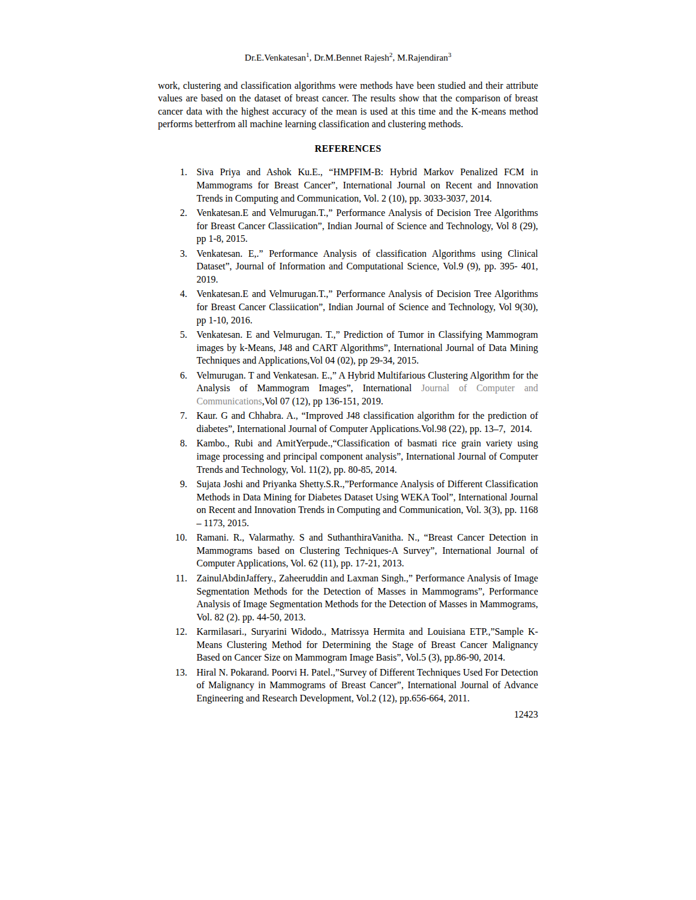Dr.E.Venkatesan1, Dr.M.Bennet Rajesh2, M.Rajendiran3
work, clustering and classification algorithms were methods have been studied and their attribute values are based on the dataset of breast cancer. The results show that the comparison of breast cancer data with the highest accuracy of the mean is used at this time and the K-means method performs betterfrom all machine learning classification and clustering methods.
REFERENCES
Siva Priya and Ashok Ku.E., “HMPFIM-B: Hybrid Markov Penalized FCM in Mammograms for Breast Cancer”, International Journal on Recent and Innovation Trends in Computing and Communication, Vol. 2 (10), pp. 3033-3037, 2014.
Venkatesan.E and Velmurugan.T.,” Performance Analysis of Decision Tree Algorithms for Breast Cancer Classiication”, Indian Journal of Science and Technology, Vol 8 (29), pp 1-8, 2015.
Venkatesan. E,.” Performance Analysis of classification Algorithms using Clinical Dataset”, Journal of Information and Computational Science, Vol.9 (9), pp. 395- 401, 2019.
Venkatesan.E and Velmurugan.T.,” Performance Analysis of Decision Tree Algorithms for Breast Cancer Classiication”, Indian Journal of Science and Technology, Vol 9(30), pp 1-10, 2016.
Venkatesan. E and Velmurugan. T.,” Prediction of Tumor in Classifying Mammogram images by k-Means, J48 and CART Algorithms”, International Journal of Data Mining Techniques and Applications,Vol 04 (02), pp 29-34, 2015.
Velmurugan. T and Venkatesan. E.,” A Hybrid Multifarious Clustering Algorithm for the Analysis of Mammogram Images”, International Journal of Computer and Communications,Vol 07 (12), pp 136-151, 2019.
Kaur. G and Chhabra. A., “Improved J48 classification algorithm for the prediction of diabetes”, International Journal of Computer Applications.Vol.98 (22), pp. 13–7, 2014.
Kambo., Rubi and AmitYerpude.,“Classification of basmati rice grain variety using image processing and principal component analysis”, International Journal of Computer Trends and Technology, Vol. 11(2), pp. 80-85, 2014.
Sujata Joshi and Priyanka Shetty.S.R.,”Performance Analysis of Different Classification Methods in Data Mining for Diabetes Dataset Using WEKA Tool”, International Journal on Recent and Innovation Trends in Computing and Communication, Vol. 3(3), pp. 1168 – 1173, 2015.
Ramani. R., Valarmathy. S and SuthanthiraVanitha. N., “Breast Cancer Detection in Mammograms based on Clustering Techniques-A Survey”, International Journal of Computer Applications, Vol. 62 (11), pp. 17-21, 2013.
ZainulAbdinJaffery., Zaheeruddin and Laxman Singh.,” Performance Analysis of Image Segmentation Methods for the Detection of Masses in Mammograms”, Performance Analysis of Image Segmentation Methods for the Detection of Masses in Mammograms, Vol. 82 (2). pp. 44-50, 2013.
Karmilasari., Suryarini Widodo., Matrissya Hermita and Louisiana ETP.,”Sample K-Means Clustering Method for Determining the Stage of Breast Cancer Malignancy Based on Cancer Size on Mammogram Image Basis”, Vol.5 (3), pp.86-90, 2014.
Hiral N. Pokarand. Poorvi H. Patel.,”Survey of Different Techniques Used For Detection of Malignancy in Mammograms of Breast Cancer”, International Journal of Advance Engineering and Research Development, Vol.2 (12), pp.656-664, 2011.
12423